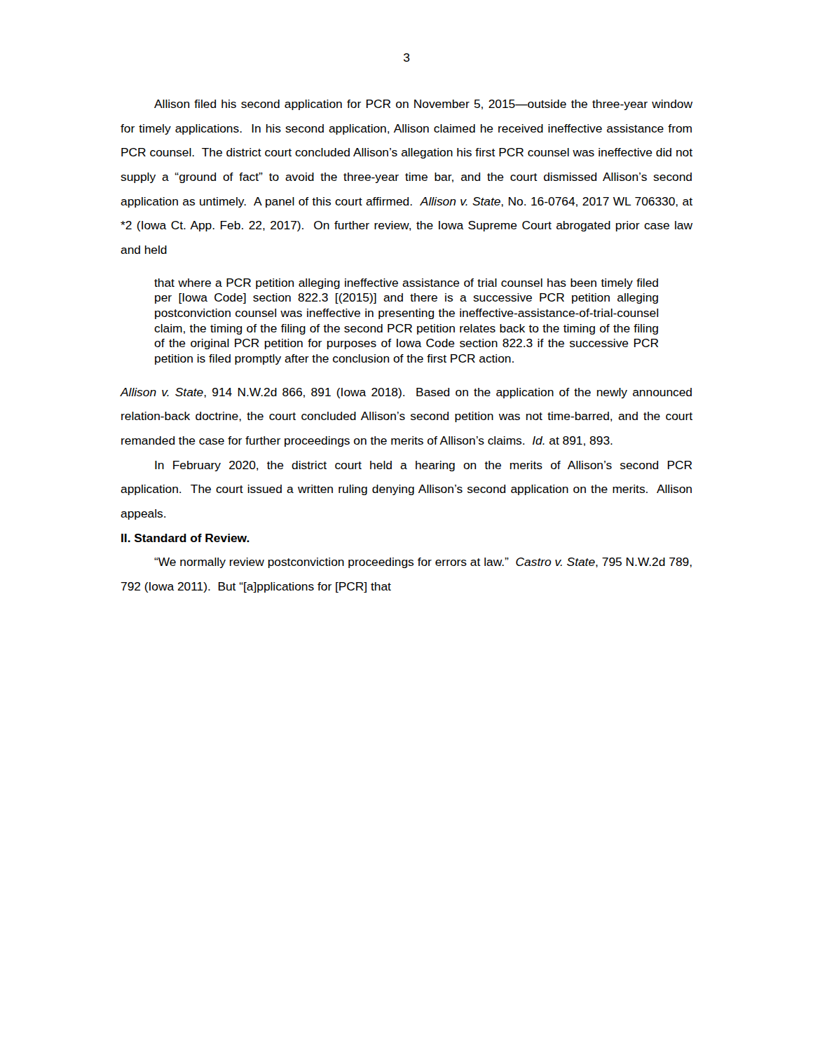3
Allison filed his second application for PCR on November 5, 2015—outside the three-year window for timely applications. In his second application, Allison claimed he received ineffective assistance from PCR counsel. The district court concluded Allison’s allegation his first PCR counsel was ineffective did not supply a “ground of fact” to avoid the three-year time bar, and the court dismissed Allison’s second application as untimely. A panel of this court affirmed. Allison v. State, No. 16-0764, 2017 WL 706330, at *2 (Iowa Ct. App. Feb. 22, 2017). On further review, the Iowa Supreme Court abrogated prior case law and held
that where a PCR petition alleging ineffective assistance of trial counsel has been timely filed per [Iowa Code] section 822.3 [(2015)] and there is a successive PCR petition alleging postconviction counsel was ineffective in presenting the ineffective-assistance-of-trial-counsel claim, the timing of the filing of the second PCR petition relates back to the timing of the filing of the original PCR petition for purposes of Iowa Code section 822.3 if the successive PCR petition is filed promptly after the conclusion of the first PCR action.
Allison v. State, 914 N.W.2d 866, 891 (Iowa 2018). Based on the application of the newly announced relation-back doctrine, the court concluded Allison’s second petition was not time-barred, and the court remanded the case for further proceedings on the merits of Allison’s claims. Id. at 891, 893.
In February 2020, the district court held a hearing on the merits of Allison’s second PCR application. The court issued a written ruling denying Allison’s second application on the merits. Allison appeals.
II. Standard of Review.
“We normally review postconviction proceedings for errors at law.” Castro v. State, 795 N.W.2d 789, 792 (Iowa 2011). But “[a]pplications for [PCR] that